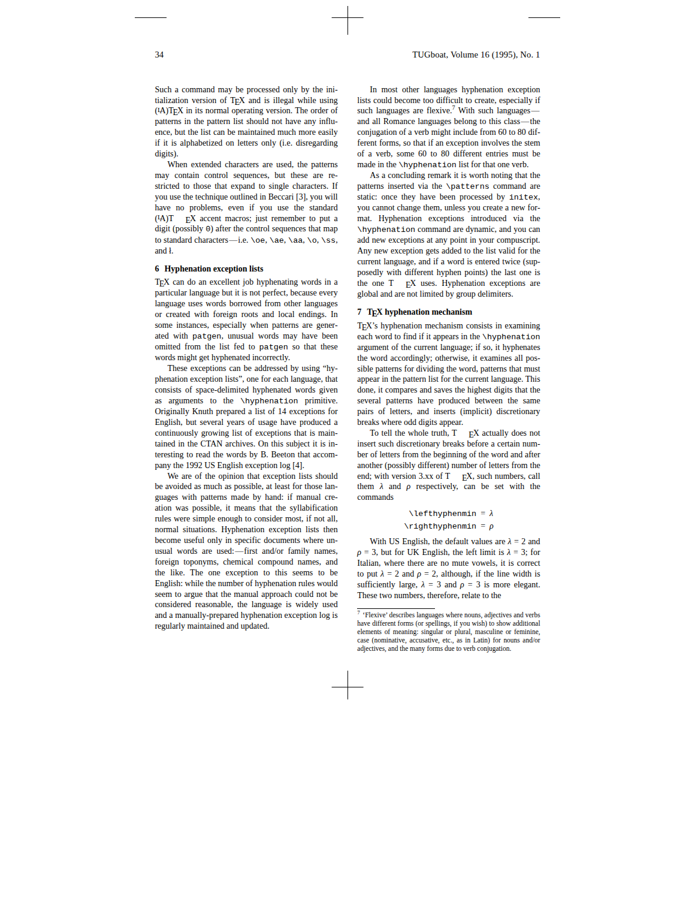34 TUGboat, Volume 16 (1995), No. 1
Such a command may be processed only by the initialization version of TEX and is illegal while using (LA)TEX in its normal operating version. The order of patterns in the pattern list should not have any influence, but the list can be maintained much more easily if it is alphabetized on letters only (i.e. disregarding digits).
When extended characters are used, the patterns may contain control sequences, but these are restricted to those that expand to single characters. If you use the technique outlined in Beccari [3], you will have no problems, even if you use the standard (LA)TEX accent macros; just remember to put a digit (possibly 0) after the control sequences that map to standard characters — i.e. \oe, \ae, \aa, \o, \ss, and ł.
6 Hyphenation exception lists
TEX can do an excellent job hyphenating words in a particular language but it is not perfect, because every language uses words borrowed from other languages or created with foreign roots and local endings. In some instances, especially when patterns are generated with patgen, unusual words may have been omitted from the list fed to patgen so that these words might get hyphenated incorrectly.
These exceptions can be addressed by using “hyphenation exception lists”, one for each language, that consists of space-delimited hyphenated words given as arguments to the \hyphenation primitive. Originally Knuth prepared a list of 14 exceptions for English, but several years of usage have produced a continuously growing list of exceptions that is maintained in the CTAN archives. On this subject it is interesting to read the words by B. Beeton that accompany the 1992 US English exception log [4].
We are of the opinion that exception lists should be avoided as much as possible, at least for those languages with patterns made by hand: if manual creation was possible, it means that the syllabification rules were simple enough to consider most, if not all, normal situations. Hyphenation exception lists then become useful only in specific documents where unusual words are used: — first and/or family names, foreign toponyms, chemical compound names, and the like. The one exception to this seems to be English: while the number of hyphenation rules would seem to argue that the manual approach could not be considered reasonable, the language is widely used and a manually-prepared hyphenation exception log is regularly maintained and updated.
In most other languages hyphenation exception lists could become too difficult to create, especially if such languages are flexive.7 With such languages — and all Romance languages belong to this class — the conjugation of a verb might include from 60 to 80 different forms, so that if an exception involves the stem of a verb, some 60 to 80 different entries must be made in the \hyphenation list for that one verb.
As a concluding remark it is worth noting that the patterns inserted via the \patterns command are static: once they have been processed by initex, you cannot change them, unless you create a new format. Hyphenation exceptions introduced via the \hyphenation command are dynamic, and you can add new exceptions at any point in your compuscript. Any new exception gets added to the list valid for the current language, and if a word is entered twice (supposedly with different hyphen points) the last one is the one TEX uses. Hyphenation exceptions are global and are not limited by group delimiters.
7 TEX hyphenation mechanism
TEX’s hyphenation mechanism consists in examining each word to find if it appears in the \hyphenation argument of the current language; if so, it hyphenates the word accordingly; otherwise, it examines all possible patterns for dividing the word, patterns that must appear in the pattern list for the current language. This done, it compares and saves the highest digits that the several patterns have produced between the same pairs of letters, and inserts (implicit) discretionary breaks where odd digits appear.
To tell the whole truth, TEX actually does not insert such discretionary breaks before a certain number of letters from the beginning of the word and after another (possibly different) number of letters from the end; with version 3.xx of TEX, such numbers, call them λ and ρ respectively, can be set with the commands
| \lefthyphenmin | = | λ |
| \righthyphenmin | = | ρ |
With US English, the default values are λ = 2 and ρ = 3, but for UK English, the left limit is λ = 3; for Italian, where there are no mute vowels, it is correct to put λ = 2 and ρ = 2, although, if the line width is sufficiently large, λ = 3 and ρ = 3 is more elegant. These two numbers, therefore, relate to the
7 ‘Flexive’ describes languages where nouns, adjectives and verbs have different forms (or spellings, if you wish) to show additional elements of meaning: singular or plural, masculine or feminine, case (nominative, accusative, etc., as in Latin) for nouns and/or adjectives, and the many forms due to verb conjugation.